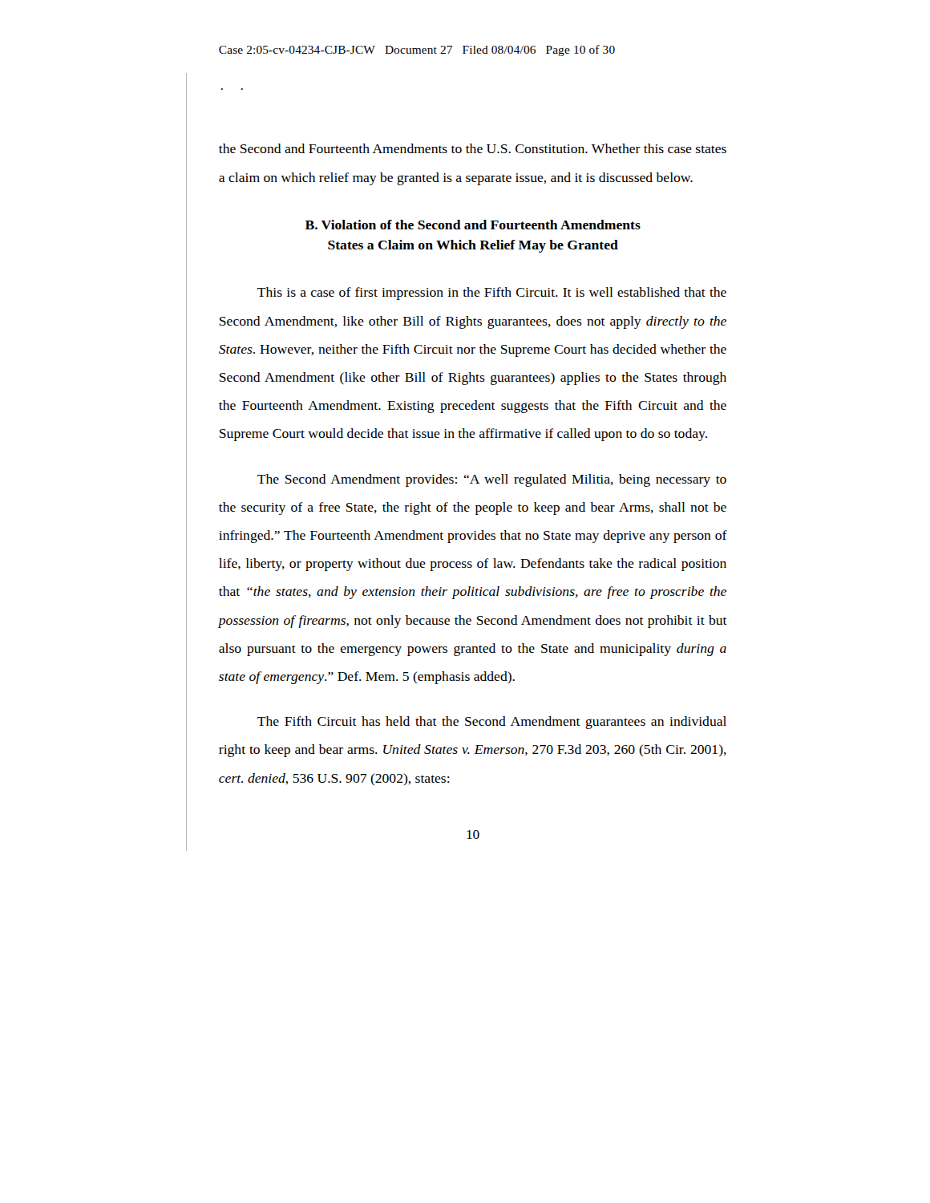Case 2:05-cv-04234-CJB-JCW Document 27 Filed 08/04/06 Page 10 of 30
..
the Second and Fourteenth Amendments to the U.S. Constitution. Whether this case states a claim on which relief may be granted is a separate issue, and it is discussed below.
B. Violation of the Second and Fourteenth Amendments
States a Claim on Which Relief May be Granted
This is a case of first impression in the Fifth Circuit. It is well established that the Second Amendment, like other Bill of Rights guarantees, does not apply directly to the States. However, neither the Fifth Circuit nor the Supreme Court has decided whether the Second Amendment (like other Bill of Rights guarantees) applies to the States through the Fourteenth Amendment. Existing precedent suggests that the Fifth Circuit and the Supreme Court would decide that issue in the affirmative if called upon to do so today.
The Second Amendment provides: “A well regulated Militia, being necessary to the security of a free State, the right of the people to keep and bear Arms, shall not be infringed.” The Fourteenth Amendment provides that no State may deprive any person of life, liberty, or property without due process of law. Defendants take the radical position that “the states, and by extension their political subdivisions, are free to proscribe the possession of firearms, not only because the Second Amendment does not prohibit it but also pursuant to the emergency powers granted to the State and municipality during a state of emergency.” Def. Mem. 5 (emphasis added).
The Fifth Circuit has held that the Second Amendment guarantees an individual right to keep and bear arms. United States v. Emerson, 270 F.3d 203, 260 (5th Cir. 2001), cert. denied, 536 U.S. 907 (2002), states:
10